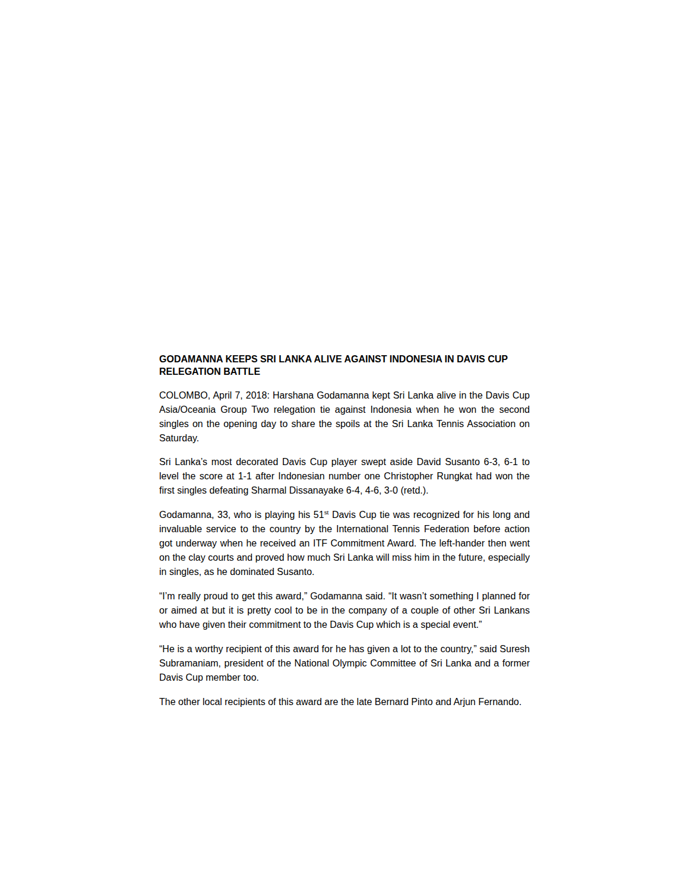GODAMANNA KEEPS SRI LANKA ALIVE AGAINST INDONESIA IN DAVIS CUP RELEGATION BATTLE
COLOMBO, April 7, 2018: Harshana Godamanna kept Sri Lanka alive in the Davis Cup Asia/Oceania Group Two relegation tie against Indonesia when he won the second singles on the opening day to share the spoils at the Sri Lanka Tennis Association on Saturday.
Sri Lanka’s most decorated Davis Cup player swept aside David Susanto 6-3, 6-1 to level the score at 1-1 after Indonesian number one Christopher Rungkat had won the first singles defeating Sharmal Dissanayake 6-4, 4-6, 3-0 (retd.).
Godamanna, 33, who is playing his 51st Davis Cup tie was recognized for his long and invaluable service to the country by the International Tennis Federation before action got underway when he received an ITF Commitment Award. The left-hander then went on the clay courts and proved how much Sri Lanka will miss him in the future, especially in singles, as he dominated Susanto.
“I’m really proud to get this award,” Godamanna said. “It wasn’t something I planned for or aimed at but it is pretty cool to be in the company of a couple of other Sri Lankans who have given their commitment to the Davis Cup which is a special event.”
“He is a worthy recipient of this award for he has given a lot to the country,” said Suresh Subramaniam, president of the National Olympic Committee of Sri Lanka and a former Davis Cup member too.
The other local recipients of this award are the late Bernard Pinto and Arjun Fernando.